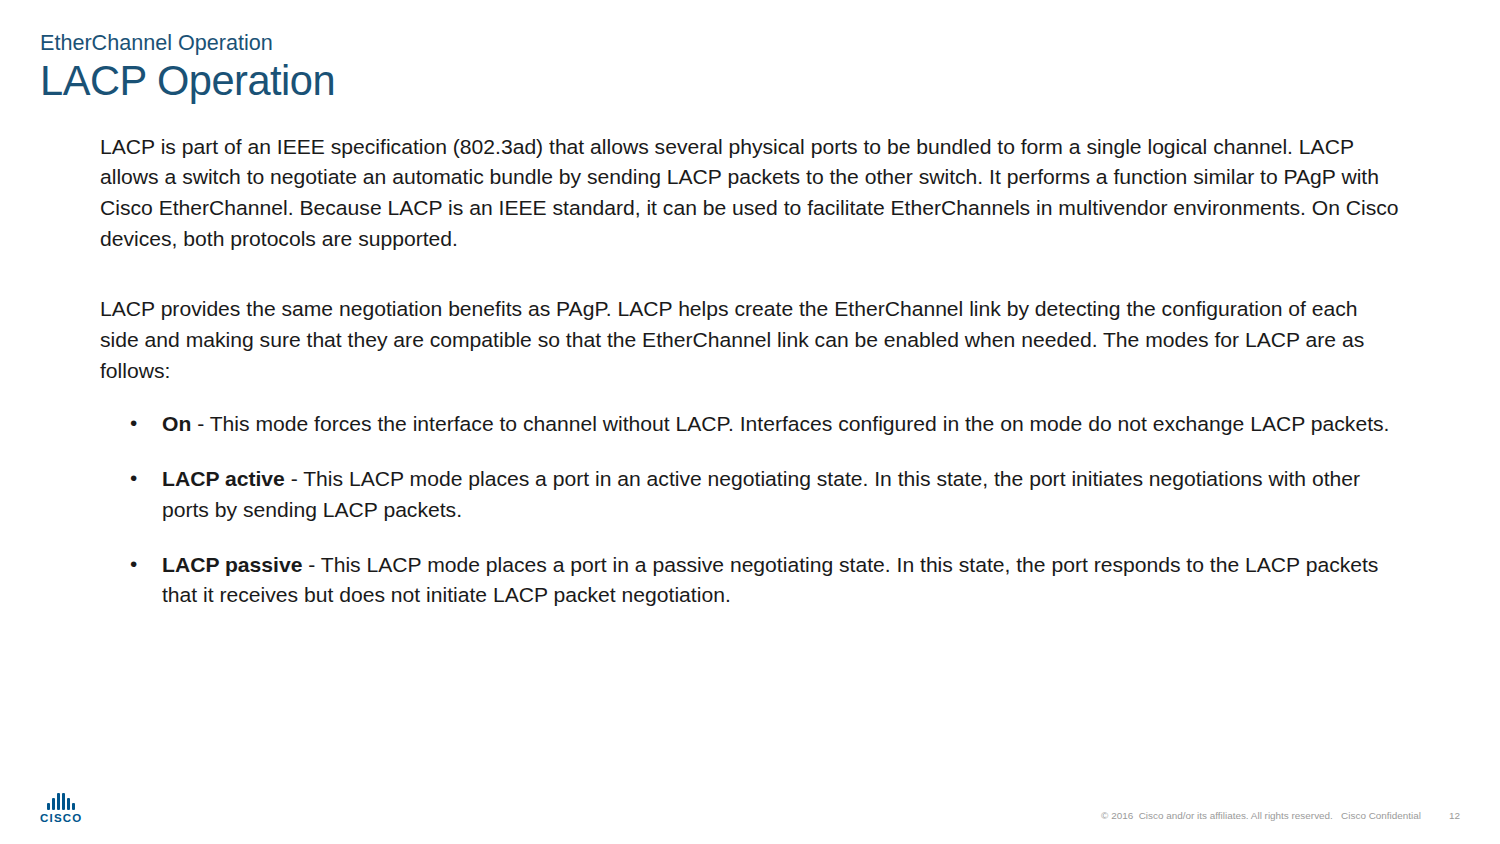EtherChannel Operation
LACP Operation
LACP is part of an IEEE specification (802.3ad) that allows several physical ports to be bundled to form a single logical channel. LACP allows a switch to negotiate an automatic bundle by sending LACP packets to the other switch. It performs a function similar to PAgP with Cisco EtherChannel. Because LACP is an IEEE standard, it can be used to facilitate EtherChannels in multivendor environments. On Cisco devices, both protocols are supported.
LACP provides the same negotiation benefits as PAgP. LACP helps create the EtherChannel link by detecting the configuration of each side and making sure that they are compatible so that the EtherChannel link can be enabled when needed. The modes for LACP are as follows:
On - This mode forces the interface to channel without LACP. Interfaces configured in the on mode do not exchange LACP packets.
LACP active - This LACP mode places a port in an active negotiating state. In this state, the port initiates negotiations with other ports by sending LACP packets.
LACP passive - This LACP mode places a port in a passive negotiating state. In this state, the port responds to the LACP packets that it receives but does not initiate LACP packet negotiation.
CISCO
© 2016 Cisco and/or its affiliates. All rights reserved. Cisco Confidential 12